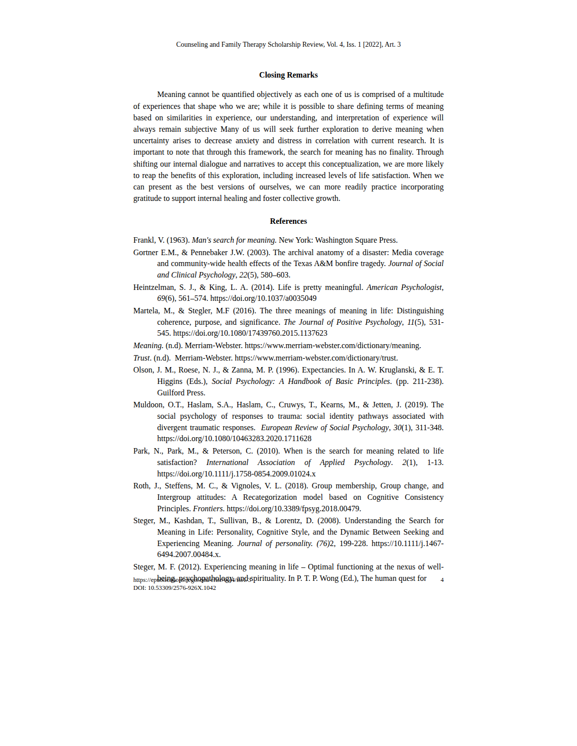Counseling and Family Therapy Scholarship Review, Vol. 4, Iss. 1 [2022], Art. 3
Closing Remarks
Meaning cannot be quantified objectively as each one of us is comprised of a multitude of experiences that shape who we are; while it is possible to share defining terms of meaning based on similarities in experience, our understanding, and interpretation of experience will always remain subjective Many of us will seek further exploration to derive meaning when uncertainty arises to decrease anxiety and distress in correlation with current research. It is important to note that through this framework, the search for meaning has no finality. Through shifting our internal dialogue and narratives to accept this conceptualization, we are more likely to reap the benefits of this exploration, including increased levels of life satisfaction. When we can present as the best versions of ourselves, we can more readily practice incorporating gratitude to support internal healing and foster collective growth.
References
Frankl, V. (1963). Man's search for meaning. New York: Washington Square Press.
Gortner E.M., & Pennebaker J.W. (2003). The archival anatomy of a disaster: Media coverage and community-wide health effects of the Texas A&M bonfire tragedy. Journal of Social and Clinical Psychology, 22(5), 580–603.
Heintzelman, S. J., & King, L. A. (2014). Life is pretty meaningful. American Psychologist, 69(6), 561–574. https://doi.org/10.1037/a0035049
Martela, M., & Stegler, M.F (2016). The three meanings of meaning in life: Distinguishing coherence, purpose, and significance. The Journal of Positive Psychology, 11(5), 531-545. https://doi.org/10.1080/17439760.2015.1137623
Meaning. (n.d). Merriam-Webster. https://www.merriam-webster.com/dictionary/meaning.
Trust. (n.d). Merriam-Webster. https://www.merriam-webster.com/dictionary/trust.
Olson, J. M., Roese, N. J., & Zanna, M. P. (1996). Expectancies. In A. W. Kruglanski, & E. T. Higgins (Eds.), Social Psychology: A Handbook of Basic Principles. (pp. 211-238). Guilford Press.
Muldoon, O.T., Haslam, S.A., Haslam, C., Cruwys, T., Kearns, M., & Jetten, J. (2019). The social psychology of responses to trauma: social identity pathways associated with divergent traumatic responses. European Review of Social Psychology, 30(1), 311-348. https://doi.org/10.1080/10463283.2020.1711628
Park, N., Park, M., & Peterson, C. (2010). When is the search for meaning related to life satisfaction? International Association of Applied Psychology. 2(1), 1-13. https://doi.org/10.1111/j.1758-0854.2009.01024.x
Roth, J., Steffens, M. C., & Vignoles, V. L. (2018). Group membership, Group change, and Intergroup attitudes: A Recategorization model based on Cognitive Consistency Principles. Frontiers. https://doi.org/10.3389/fpsyg.2018.00479.
Steger, M., Kashdan, T., Sullivan, B., & Lorentz, D. (2008). Understanding the Search for Meaning in Life: Personality, Cognitive Style, and the Dynamic Between Seeking and Experiencing Meaning. Journal of personality. (76) 2, 199-228. https://10.1111/j.1467-6494.2007.00484.x.
Steger, M. F. (2012). Experiencing meaning in life – Optimal functioning at the nexus of well-being, psychopathology, and spirituality. In P. T. P. Wong (Ed.), The human quest for
https://epublications.regis.edu/cftsr/vol4/iss1/3
DOI: 10.53309/2576-926X.1042
4